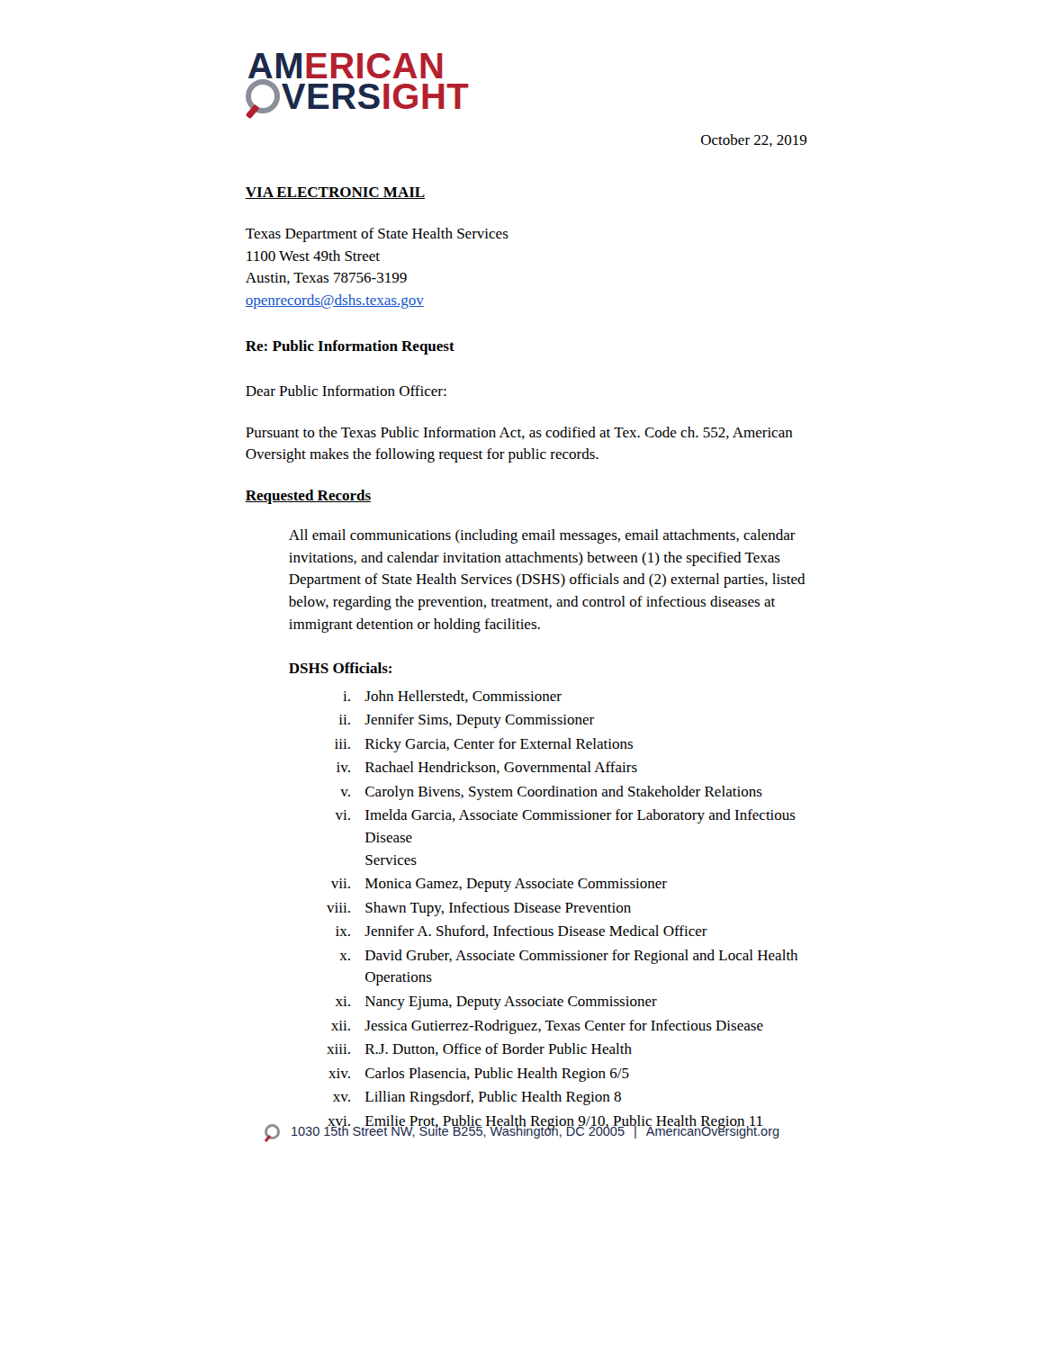AM ERICAN
VERS IGHT
October 22, 2019
VIA ELECTRONIC MAIL
Texas Department of State Health Services
1100 West 49th Street
Austin, Texas 78756-3199
openrecords@dshs.texas.gov
Re: Public Information Request
Dear Public Information Officer:
Pursuant to the Texas Public Information Act, as codified at Tex. Code ch. 552, American Oversight makes the following request for public records.
Requested Records
All email communications (including email messages, email attachments, calendar invitations, and calendar invitation attachments) between (1) the specified Texas Department of State Health Services (DSHS) officials and (2) external parties, listed below, regarding the prevention, treatment, and control of infectious diseases at immigrant detention or holding facilities.
DSHS Officials:
i. John Hellerstedt, Commissioner
ii. Jennifer Sims, Deputy Commissioner
iii. Ricky Garcia, Center for External Relations
iv. Rachael Hendrickson, Governmental Affairs
v. Carolyn Bivens, System Coordination and Stakeholder Relations
vi. Imelda Garcia, Associate Commissioner for Laboratory and Infectious Disease Services
vii. Monica Gamez, Deputy Associate Commissioner
viii. Shawn Tupy, Infectious Disease Prevention
ix. Jennifer A. Shuford, Infectious Disease Medical Officer
x. David Gruber, Associate Commissioner for Regional and Local Health Operations
xi. Nancy Ejuma, Deputy Associate Commissioner
xii. Jessica Gutierrez-Rodriguez, Texas Center for Infectious Disease
xiii. R.J. Dutton, Office of Border Public Health
xiv. Carlos Plasencia, Public Health Region 6/5
xv. Lillian Ringsdorf, Public Health Region 8
xvi. Emilie Prot, Public Health Region 9/10, Public Health Region 11
1030 15th Street NW, Suite B255, Washington, DC 20005 | AmericanOversight.org